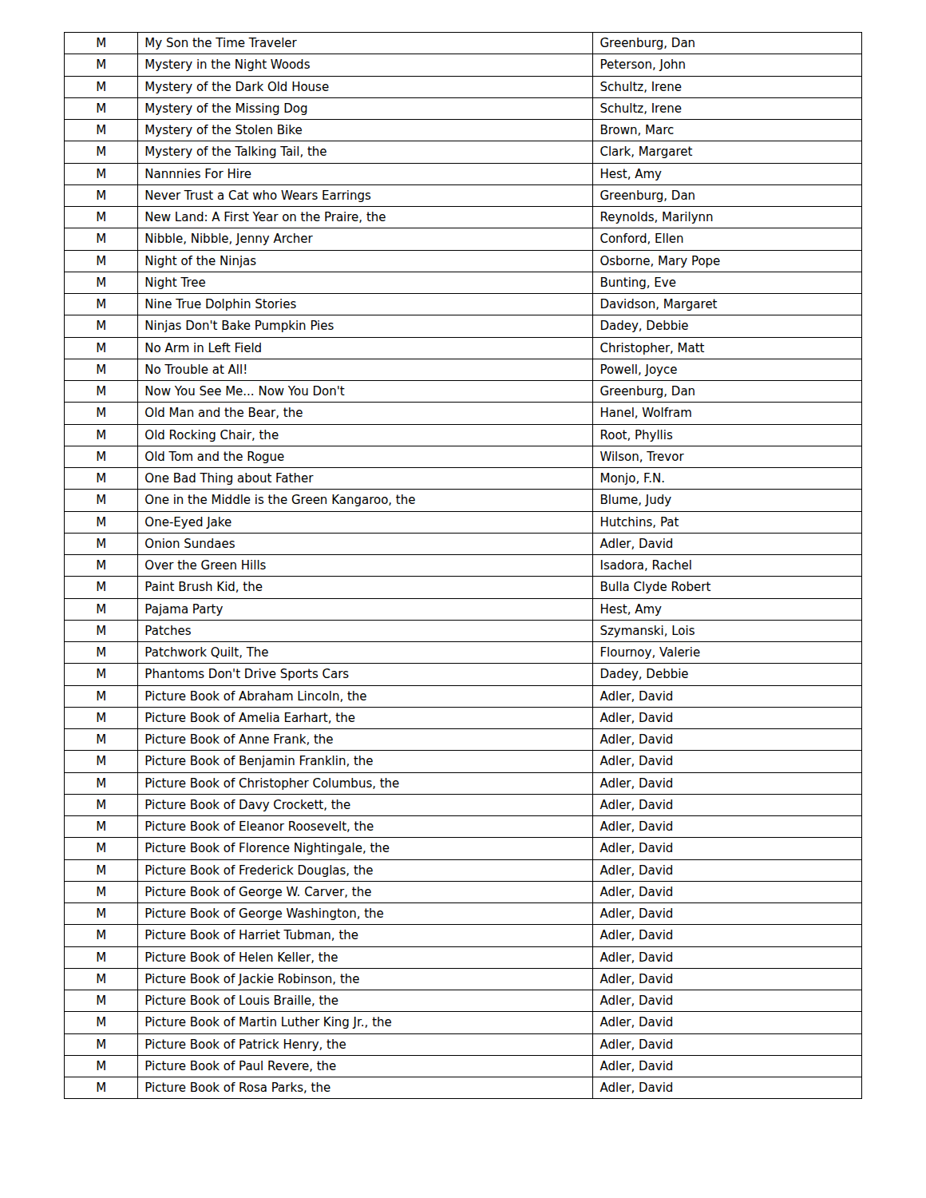| M | My Son the Time Traveler | Greenburg, Dan |
| M | Mystery in the Night Woods | Peterson, John |
| M | Mystery of the Dark Old House | Schultz, Irene |
| M | Mystery of the Missing Dog | Schultz, Irene |
| M | Mystery of the Stolen Bike | Brown, Marc |
| M | Mystery of the Talking Tail, the | Clark, Margaret |
| M | Nannnies For Hire | Hest, Amy |
| M | Never Trust a Cat who Wears Earrings | Greenburg, Dan |
| M | New Land: A First Year on the Praire, the | Reynolds, Marilynn |
| M | Nibble, Nibble, Jenny Archer | Conford, Ellen |
| M | Night of the Ninjas | Osborne, Mary Pope |
| M | Night Tree | Bunting, Eve |
| M | Nine True Dolphin Stories | Davidson, Margaret |
| M | Ninjas Don't Bake Pumpkin Pies | Dadey, Debbie |
| M | No Arm in Left Field | Christopher, Matt |
| M | No Trouble at All! | Powell, Joyce |
| M | Now You See Me... Now You Don't | Greenburg, Dan |
| M | Old Man and the Bear, the | Hanel, Wolfram |
| M | Old Rocking Chair, the | Root, Phyllis |
| M | Old Tom and the Rogue | Wilson, Trevor |
| M | One Bad Thing about Father | Monjo, F.N. |
| M | One in the Middle is the Green Kangaroo, the | Blume, Judy |
| M | One-Eyed Jake | Hutchins, Pat |
| M | Onion Sundaes | Adler, David |
| M | Over the Green Hills | Isadora, Rachel |
| M | Paint Brush Kid, the | Bulla Clyde Robert |
| M | Pajama Party | Hest, Amy |
| M | Patches | Szymanski, Lois |
| M | Patchwork Quilt, The | Flournoy, Valerie |
| M | Phantoms Don't Drive Sports Cars | Dadey, Debbie |
| M | Picture Book of Abraham Lincoln, the | Adler, David |
| M | Picture Book of Amelia Earhart, the | Adler, David |
| M | Picture Book of Anne Frank, the | Adler, David |
| M | Picture Book of Benjamin Franklin, the | Adler, David |
| M | Picture Book of Christopher Columbus, the | Adler, David |
| M | Picture Book of Davy Crockett, the | Adler, David |
| M | Picture Book of Eleanor Roosevelt, the | Adler, David |
| M | Picture Book of Florence Nightingale, the | Adler, David |
| M | Picture Book of Frederick Douglas, the | Adler, David |
| M | Picture Book of George W. Carver, the | Adler, David |
| M | Picture Book of George Washington, the | Adler, David |
| M | Picture Book of Harriet Tubman, the | Adler, David |
| M | Picture Book of Helen Keller, the | Adler, David |
| M | Picture Book of Jackie Robinson, the | Adler, David |
| M | Picture Book of Louis Braille, the | Adler, David |
| M | Picture Book of Martin Luther King Jr., the | Adler, David |
| M | Picture Book of Patrick Henry, the | Adler, David |
| M | Picture Book of Paul Revere, the | Adler, David |
| M | Picture Book of Rosa Parks, the | Adler, David |